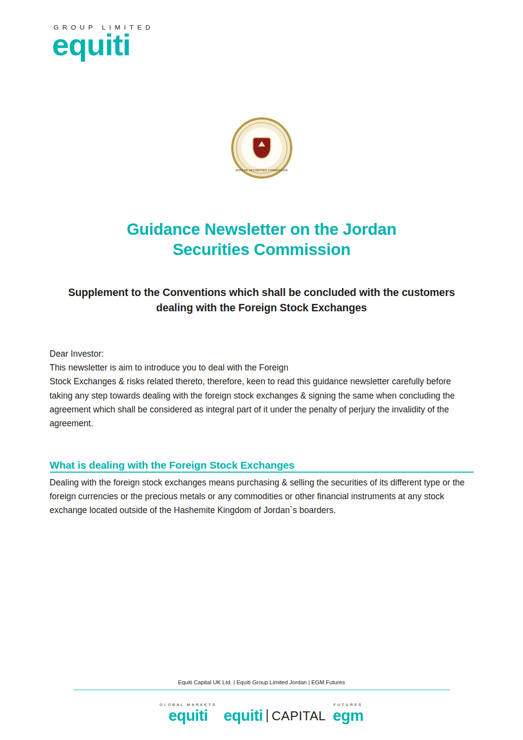GROUP LIMITED
equiti
JORDAN SECURITIES COMMISSION
Guidance Newsletter on the Jordan
Securities Commission
Supplement to the Conventions which shall be concluded with the customers dealing with the Foreign Stock Exchanges
Dear Investor:
This newsletter is aim to introduce you to deal with the Foreign
Stock Exchanges & risks related thereto, therefore, keen to read this guidance newsletter carefully before taking any step towards dealing with the foreign stock exchanges & signing the same when concluding the agreement which shall be considered as integral part of it under the penalty of perjury the invalidity of the agreement.
What is dealing with the Foreign Stock Exchanges
Dealing with the foreign stock exchanges means purchasing & selling the securities of its different type or the foreign currencies or the precious metals or any commodities or other financial instruments at any stock exchange located outside of the Hashemite Kingdom of Jordan`s boarders.
Equiti Capital UK Ltd. | Equiti Group Limited Jordan | EGM Futures
GLOBAL MARKETS
equiti
equiti CAPITAL
FUTURES
egm